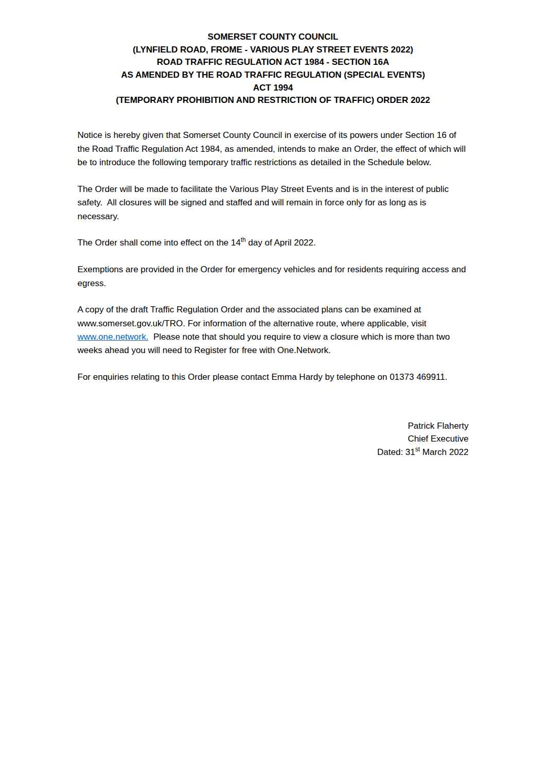SOMERSET COUNTY COUNCIL
(LYNFIELD ROAD, FROME - VARIOUS PLAY STREET EVENTS 2022)
ROAD TRAFFIC REGULATION ACT 1984 - SECTION 16A
AS AMENDED BY THE ROAD TRAFFIC REGULATION (SPECIAL EVENTS)
ACT 1994
(TEMPORARY PROHIBITION AND RESTRICTION OF TRAFFIC) ORDER 2022
Notice is hereby given that Somerset County Council in exercise of its powers under Section 16 of the Road Traffic Regulation Act 1984, as amended, intends to make an Order, the effect of which will be to introduce the following temporary traffic restrictions as detailed in the Schedule below.
The Order will be made to facilitate the Various Play Street Events and is in the interest of public safety. All closures will be signed and staffed and will remain in force only for as long as is necessary.
The Order shall come into effect on the 14th day of April 2022.
Exemptions are provided in the Order for emergency vehicles and for residents requiring access and egress.
A copy of the draft Traffic Regulation Order and the associated plans can be examined at www.somerset.gov.uk/TRO. For information of the alternative route, where applicable, visit www.one.network. Please note that should you require to view a closure which is more than two weeks ahead you will need to Register for free with One.Network.
For enquiries relating to this Order please contact Emma Hardy by telephone on 01373 469911.
Patrick Flaherty
Chief Executive
Dated: 31st March 2022